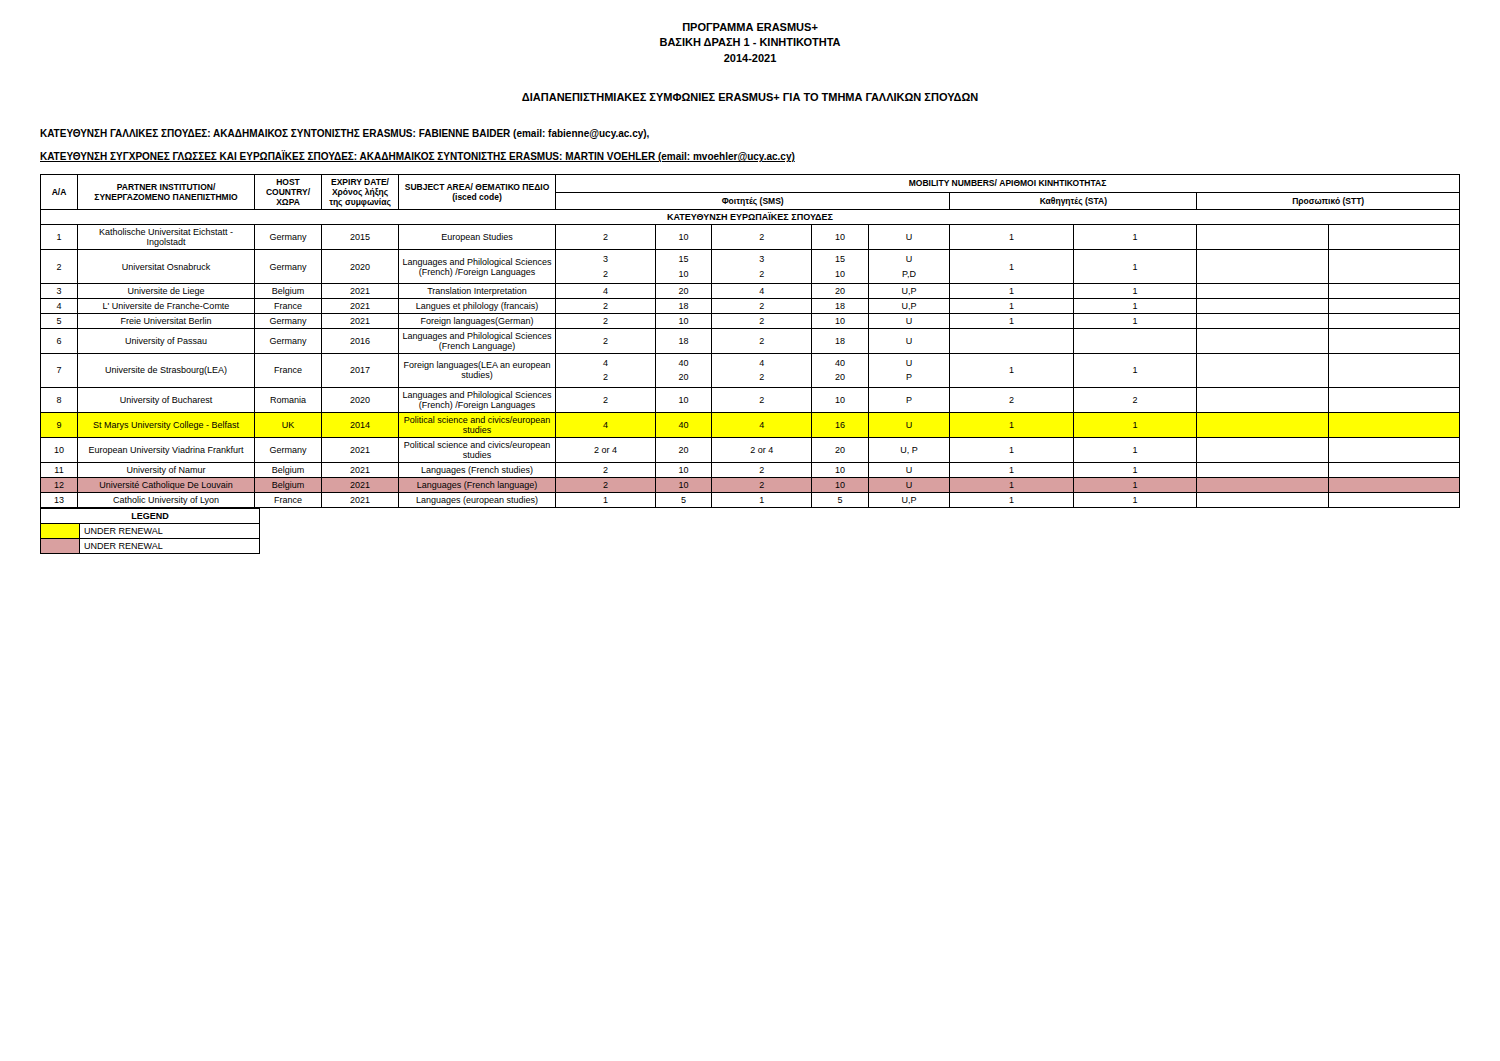ΠΡΟΓΡΑΜΜΑ ERASMUS+
ΒΑΣΙΚΗ ΔΡΑΣΗ 1 - ΚΙΝΗΤΙΚΟΤΗΤΑ
2014-2021
ΔΙΑΠΑΝΕΠΙΣΤΗΜΙΑΚΕΣ ΣΥΜΦΩΝΙΕΣ ERASMUS+ ΓΙΑ ΤΟ ΤΜΗΜΑ ΓΑΛΛΙΚΩΝ ΣΠΟΥΔΩΝ
ΚΑΤΕΥΘΥΝΣΗ ΓΑΛΛΙΚΕΣ ΣΠΟΥΔΕΣ: ΑΚΑΔΗΜΑΙΚΟΣ ΣΥΝΤΟΝΙΣΤΗΣ ERASMUS: FABIENNE BAIDER (email: fabienne@ucy.ac.cy),
ΚΑΤΕΥΘΥΝΣΗ ΣΥΓΧΡΟΝΕΣ ΓΛΩΣΣΕΣ ΚΑΙ ΕΥΡΩΠΑΪΚΕΣ ΣΠΟΥΔΕΣ: ΑΚΑΔΗΜΑΙΚΟΣ ΣΥΝΤΟΝΙΣΤΗΣ ERASMUS: MARTIN VOEHLER (email: mvoehler@ucy.ac.cy)
| Α/Α | PARTNER INSTITUTION/ ΣΥΝΕΡΓΑΖΟΜΕΝΟ ΠΑΝΕΠΙΣΤΗΜΙΟ | HOST COUNTRY/ ΧΩΡΑ | EXPIRY DATE/ Χρόνος λήξης της συμφωνίας | SUBJECT AREA/ ΘΕΜΑΤΙΚΟ ΠΕΔΙΟ (isced code) | MOBILITY NUMBERS/ ΑΡΙΘΜΟΙ ΚΙΝΗΤΙΚΟΤΗΤΑΣ |
| --- | --- | --- | --- | --- | --- |
| Φοιτητές (SMS) | Καθηγητές (STA) | Προσωπικό (STT) |
| ΚΑΤΕΥΘΥΝΣΗ ΕΥΡΩΠΑΪΚΕΣ ΣΠΟΥΔΕΣ |
| 1 | Katholische Universitat Eichstatt - Ingolstadt | Germany | 2015 | European Studies | 2 | 10 | 2 | 10 | U | 1 | 1 | | |
| 2 | Universitat Osnabruck | Germany | 2020 | Languages and Philological Sciences (French) /Foreign Languages | 3 2 | 15 10 | 3 2 | 15 10 | U P,D | 1 | 1 | | |
| 3 | Universite de Liege | Belgium | 2021 | Translation Interpretation | 4 | 20 | 4 | 20 | U,P | 1 | 1 | | |
| 4 | L' Universite de Franche-Comte | France | 2021 | Langues et philology (francais) | 2 | 18 | 2 | 18 | U,P | 1 | 1 | | |
| 5 | Freie Universitat Berlin | Germany | 2021 | Foreign languages(German) | 2 | 10 | 2 | 10 | U | 1 | 1 | | |
| 6 | University of Passau | Germany | 2016 | Languages and Philological Sciences (French Language) | 2 | 18 | 2 | 18 | U | | | | |
| 7 | Universite de Strasbourg(LEA) | France | 2017 | Foreign languages(LEA an european studies) | 4 2 | 40 20 | 4 2 | 40 20 | U P | 1 | 1 | | |
| 8 | University of Bucharest | Romania | 2020 | Languages and Philological Sciences (French) /Foreign Languages | 2 | 10 | 2 | 10 | P | 2 | 2 | | |
| 9 | St Marys University College - Belfast | UK | 2014 | Political science and civics/european studies | 4 | 40 | 4 | 16 | U | 1 | 1 | | |
| 10 | European University Viadrina Frankfurt | Germany | 2021 | Political science and civics/european studies | 2 or 4 | 20 | 2 or 4 | 20 | U, P | 1 | 1 | | |
| 11 | University of Namur | Belgium | 2021 | Languages (French studies) | 2 | 10 | 2 | 10 | U | 1 | 1 | | |
| 12 | Université Catholique De Louvain | Belgium | 2021 | Languages (French language) | 2 | 10 | 2 | 10 | U | 1 | 1 | | |
| 13 | Catholic University of Lyon | France | 2021 | Languages (european studies) | 1 | 5 | 1 | 5 | U,P | 1 | 1 | | |
| LEGEND |
| | UNDER RENEWAL |
| | UNDER RENEWAL |